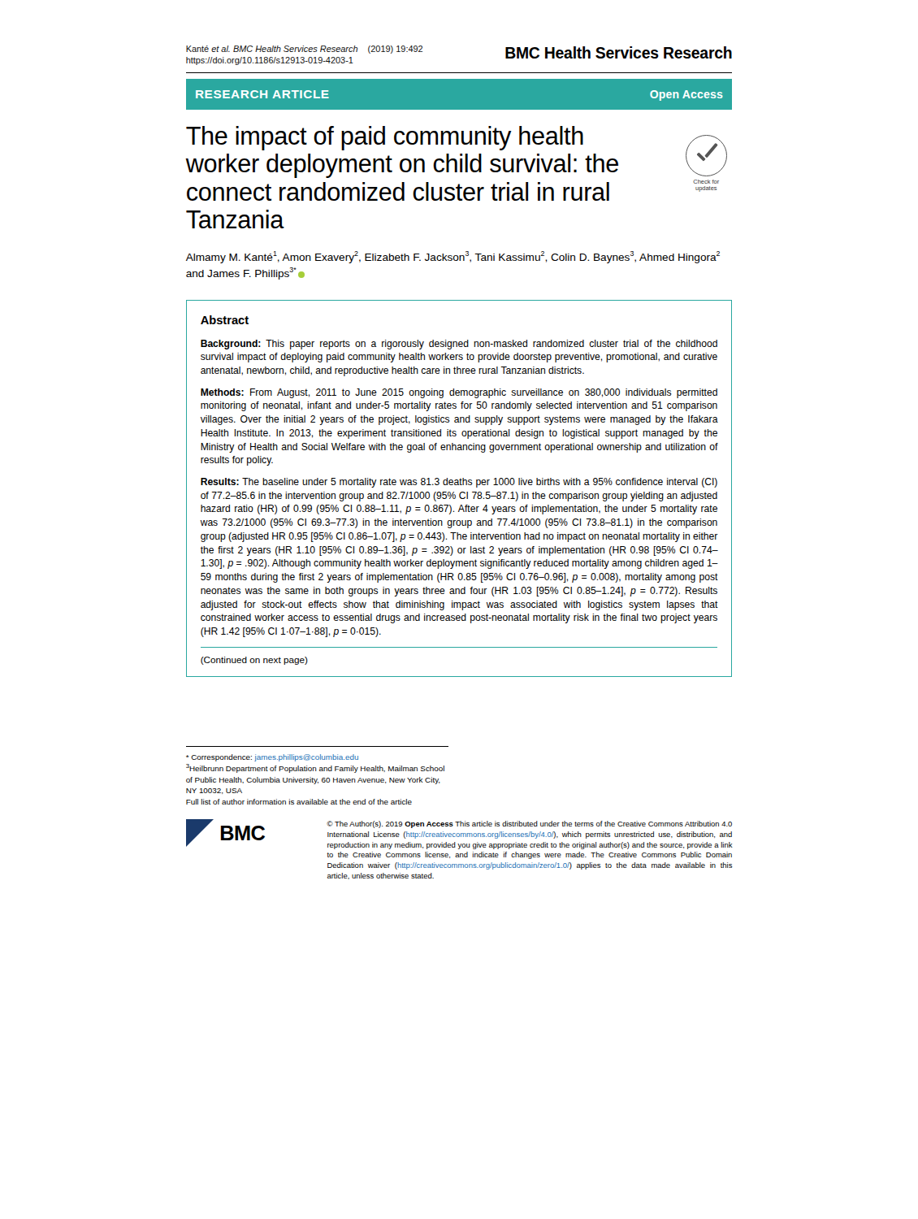Kanté et al. BMC Health Services Research (2019) 19:492
https://doi.org/10.1186/s12913-019-4203-1
BMC Health Services Research
RESEARCH ARTICLE
Open Access
Check for
updates
The impact of paid community health worker deployment on child survival: the connect randomized cluster trial in rural Tanzania
Almamy M. Kanté1, Amon Exavery2, Elizabeth F. Jackson3, Tani Kassimu2, Colin D. Baynes3, Ahmed Hingora2 and James F. Phillips3*
Abstract
Background: This paper reports on a rigorously designed non-masked randomized cluster trial of the childhood survival impact of deploying paid community health workers to provide doorstep preventive, promotional, and curative antenatal, newborn, child, and reproductive health care in three rural Tanzanian districts.
Methods: From August, 2011 to June 2015 ongoing demographic surveillance on 380,000 individuals permitted monitoring of neonatal, infant and under-5 mortality rates for 50 randomly selected intervention and 51 comparison villages. Over the initial 2 years of the project, logistics and supply support systems were managed by the Ifakara Health Institute. In 2013, the experiment transitioned its operational design to logistical support managed by the Ministry of Health and Social Welfare with the goal of enhancing government operational ownership and utilization of results for policy.
Results: The baseline under 5 mortality rate was 81.3 deaths per 1000 live births with a 95% confidence interval (CI) of 77.2–85.6 in the intervention group and 82.7/1000 (95% CI 78.5–87.1) in the comparison group yielding an adjusted hazard ratio (HR) of 0.99 (95% CI 0.88–1.11, p = 0.867). After 4 years of implementation, the under 5 mortality rate was 73.2/1000 (95% CI 69.3–77.3) in the intervention group and 77.4/1000 (95% CI 73.8–81.1) in the comparison group (adjusted HR 0.95 [95% CI 0.86–1.07], p = 0.443). The intervention had no impact on neonatal mortality in either the first 2 years (HR 1.10 [95% CI 0.89–1.36], p = .392) or last 2 years of implementation (HR 0.98 [95% CI 0.74–1.30], p = .902). Although community health worker deployment significantly reduced mortality among children aged 1–59 months during the first 2 years of implementation (HR 0.85 [95% CI 0.76–0.96], p = 0.008), mortality among post neonates was the same in both groups in years three and four (HR 1.03 [95% CI 0.85–1.24], p = 0.772). Results adjusted for stock-out effects show that diminishing impact was associated with logistics system lapses that constrained worker access to essential drugs and increased post-neonatal mortality risk in the final two project years (HR 1.42 [95% CI 1·07–1·88], p = 0·015).
(Continued on next page)
* Correspondence: james.phillips@columbia.edu
3Heilbrunn Department of Population and Family Health, Mailman School of Public Health, Columbia University, 60 Haven Avenue, New York City, NY 10032, USA
Full list of author information is available at the end of the article
BMC
© The Author(s). 2019 Open Access This article is distributed under the terms of the Creative Commons Attribution 4.0 International License (http://creativecommons.org/licenses/by/4.0/), which permits unrestricted use, distribution, and reproduction in any medium, provided you give appropriate credit to the original author(s) and the source, provide a link to the Creative Commons license, and indicate if changes were made. The Creative Commons Public Domain Dedication waiver (http://creativecommons.org/publicdomain/zero/1.0/) applies to the data made available in this article, unless otherwise stated.